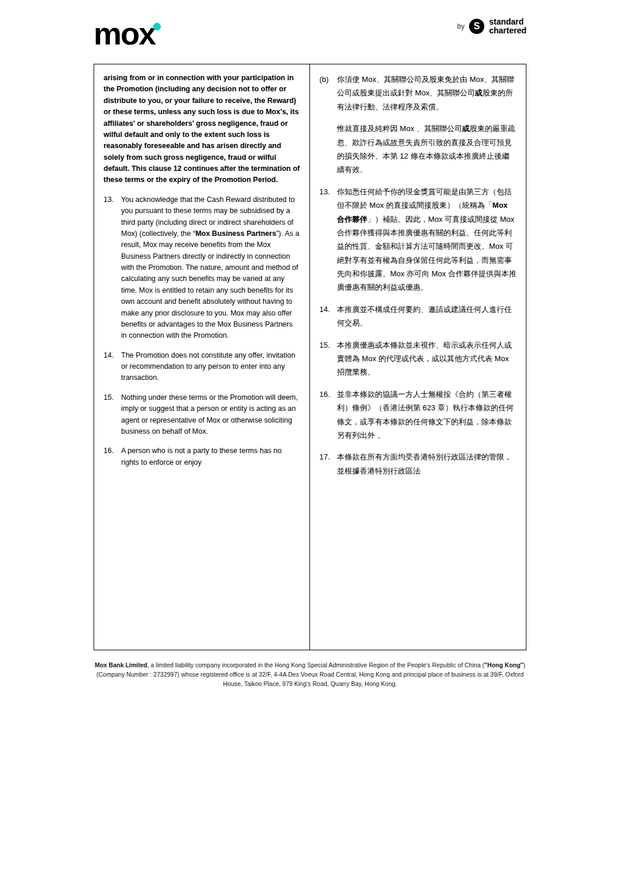mox●
by standard
chartered
arising from or in connection with your participation in the Promotion (including any decision not to offer or distribute to you, or your failure to receive, the Reward) or these terms, unless any such loss is due to Mox's, its affiliates' or shareholders' gross negligence, fraud or wilful default and only to the extent such loss is reasonably foreseeable and has arisen directly and solely from such gross negligence, fraud or wilful default. This clause 12 continues after the termination of these terms or the expiry of the Promotion Period.
13.
You acknowledge that the Cash Reward distributed to you pursuant to these terms may be subsidised by a third party (including direct or indirect shareholders of Mox) (collectively, the “Mox Business Partners”). As a result, Mox may receive benefits from the Mox Business Partners directly or indirectly in connection with the Promotion. The nature, amount and method of calculating any such benefits may be varied at any time. Mox is entitled to retain any such benefits for its own account and benefit absolutely without having to make any prior disclosure to you. Mox may also offer benefits or advantages to the Mox Business Partners in connection with the Promotion.
14.
The Promotion does not constitute any offer, invitation or recommendation to any person to enter into any transaction.
15.
Nothing under these terms or the Promotion will deem, imply or suggest that a person or entity is acting as an agent or representative of Mox or otherwise soliciting business on behalf of Mox.
16.
A person who is not a party to these terms has no rights to enforce or enjoy
(b)
你須使 Mox、其關聯公司及股東免於由 Mox、其關聯公司或股東提出或針對 Mox、其關聯公司或股東的所有法律行動、法律程序及索償。
惟就直接及純粹因 Mox 、其關聯公司或股東的嚴重疏忽、欺詐行為或故意失責所引致的直接及合理可預見的損失除外。本第 12 條在本條款或本推廣終止後繼續有效。
13.
你知悉任何給予你的現金獎賞可能是由第三方（包括但不限於 Mox 的直接或間接股東）（統稱為「Mox 合作夥伴」）補貼。因此，Mox 可直接或間接從 Mox 合作夥伴獲得與本推廣優惠有關的利益。任何此等利益的性質、金額和計算方法可隨時間而更改。Mox 可絕對享有並有權為自身保留任何此等利益，而無需事先向和你披露。Mox 亦可向 Mox 合作夥伴提供與本推廣優惠有關的利益或優惠。
14.
本推廣並不構成任何要約、邀請或建議任何人進行任何交易。
15.
本推廣優惠或本條款並未視作、暗示或表示任何人或實體為 Mox 的代理或代表，或以其他方式代表 Mox 招攬業務。
16.
並非本條款的協議一方人士無權按《合約（第三者權利）條例》（香港法例第 623 章）執行本條款的任何條文，或享有本條款的任何條文下的利益，除本條款另有列出外 。
17.
本條款在所有方面均受香港特別行政區法律的管限，並根據香港特別行政區法
Mox Bank Limited, a limited liability company incorporated in the Hong Kong Special Administrative Region of the People's Republic of China ("Hong Kong") (Company Number : 2732997) whose registered office is at 32/F, 4-4A Des Voeux Road Central, Hong Kong and principal place of business is at 39/F, Oxford House, Taikoo Place, 979 King's Road, Quarry Bay, Hong Kong.